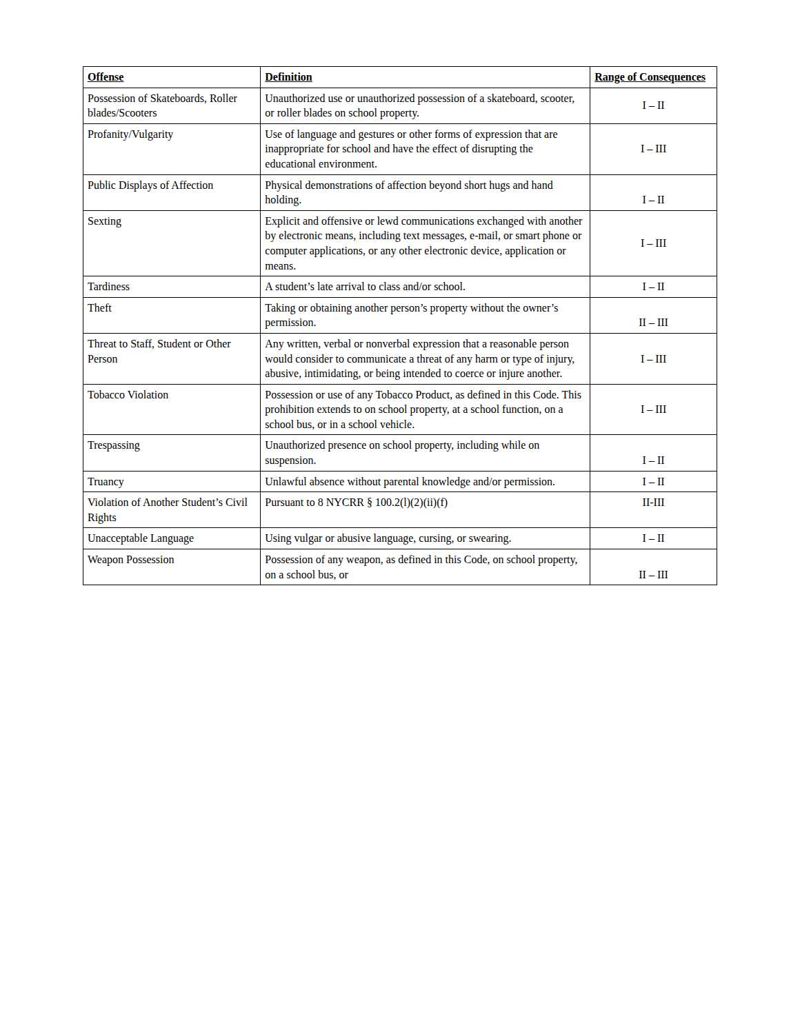| Offense | Definition | Range of Consequences |
| --- | --- | --- |
| Possession of Skateboards, Roller blades/Scooters | Unauthorized use or unauthorized possession of a skateboard, scooter, or roller blades on school property. | I – II |
| Profanity/Vulgarity | Use of language and gestures or other forms of expression that are inappropriate for school and have the effect of disrupting the educational environment. | I – III |
| Public Displays of Affection | Physical demonstrations of affection beyond short hugs and hand holding. | I – II |
| Sexting | Explicit and offensive or lewd communications exchanged with another by electronic means, including text messages, e-mail, or smart phone or computer applications, or any other electronic device, application or means. | I – III |
| Tardiness | A student’s late arrival to class and/or school. | I – II |
| Theft | Taking or obtaining another person’s property without the owner’s permission. | II – III |
| Threat to Staff, Student or Other Person | Any written, verbal or nonverbal expression that a reasonable person would consider to communicate a threat of any harm or type of injury, abusive, intimidating, or being intended to coerce or injure another. | I – III |
| Tobacco Violation | Possession or use of any Tobacco Product, as defined in this Code. This prohibition extends to on school property, at a school function, on a school bus, or in a school vehicle. | I – III |
| Trespassing | Unauthorized presence on school property, including while on suspension. | I – II |
| Truancy | Unlawful absence without parental knowledge and/or permission. | I – II |
| Violation of Another Student’s Civil Rights | Pursuant to 8 NYCRR § 100.2(l)(2)(ii)(f) | II-III |
| Unacceptable Language | Using vulgar or abusive language, cursing, or swearing. | I – II |
| Weapon Possession | Possession of any weapon, as defined in this Code, on school property, on a school bus, or | II – III |